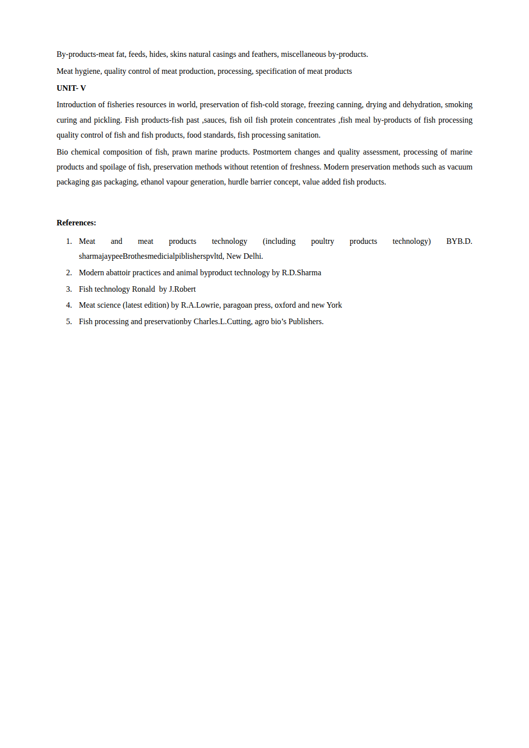By-products-meat fat, feeds, hides, skins natural casings and feathers, miscellaneous by-products.
Meat hygiene, quality control of meat production, processing, specification of meat products
UNIT- V
Introduction of fisheries resources in world, preservation of fish-cold storage, freezing canning, drying and dehydration, smoking curing and pickling. Fish products-fish past ,sauces, fish oil fish protein concentrates ,fish meal by-products of fish processing quality control of fish and fish products, food standards, fish processing sanitation.
Bio chemical composition of fish, prawn marine products. Postmortem changes and quality assessment, processing of marine products and spoilage of fish, preservation methods without retention of freshness. Modern preservation methods such as vacuum packaging gas packaging, ethanol vapour generation, hurdle barrier concept, value added fish products.
References:
Meat and meat products technology (including poultry products technology) BYB.D. sharmajaypeeBrothesmedicialpiblisherspvltd, New Delhi.
Modern abattoir practices and animal byproduct technology by R.D.Sharma
Fish technology Ronald by J.Robert
Meat science (latest edition) by R.A.Lowrie, paragoan press, oxford and new York
Fish processing and preservationby Charles.L.Cutting, agro bio’s Publishers.